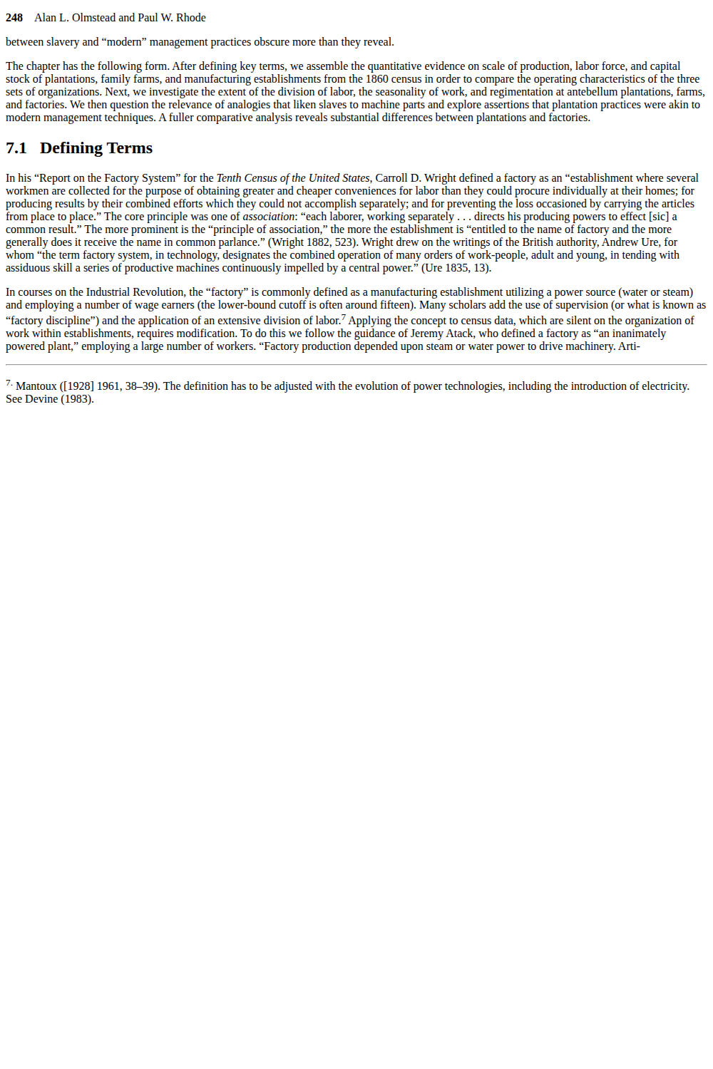248 Alan L. Olmstead and Paul W. Rhode
between slavery and “modern” management practices obscure more than they reveal.
The chapter has the following form. After defining key terms, we assemble the quantitative evidence on scale of production, labor force, and capital stock of plantations, family farms, and manufacturing establishments from the 1860 census in order to compare the operating characteristics of the three sets of organizations. Next, we investigate the extent of the division of labor, the seasonality of work, and regimentation at antebellum plantations, farms, and factories. We then question the relevance of analogies that liken slaves to machine parts and explore assertions that plantation practices were akin to modern management techniques. A fuller comparative analysis reveals substantial differences between plantations and factories.
7.1 Defining Terms
In his “Report on the Factory System” for the Tenth Census of the United States, Carroll D. Wright defined a factory as an “establishment where several workmen are collected for the purpose of obtaining greater and cheaper conveniences for labor than they could procure individually at their homes; for producing results by their combined efforts which they could not accomplish separately; and for preventing the loss occasioned by carrying the articles from place to place.” The core principle was one of association: “each laborer, working separately . . . directs his producing powers to effect [sic] a common result.” The more prominent is the “principle of association,” the more the establishment is “entitled to the name of factory and the more generally does it receive the name in common parlance.” (Wright 1882, 523). Wright drew on the writings of the British authority, Andrew Ure, for whom “the term factory system, in technology, designates the combined operation of many orders of work-people, adult and young, in tending with assiduous skill a series of productive machines continuously impelled by a central power.” (Ure 1835, 13).
In courses on the Industrial Revolution, the “factory” is commonly defined as a manufacturing establishment utilizing a power source (water or steam) and employing a number of wage earners (the lower-bound cutoff is often around fifteen). Many scholars add the use of supervision (or what is known as “factory discipline”) and the application of an extensive division of labor.7 Applying the concept to census data, which are silent on the organization of work within establishments, requires modification. To do this we follow the guidance of Jeremy Atack, who defined a factory as “an inanimately powered plant,” employing a large number of workers. “Factory production depended upon steam or water power to drive machinery. Arti-
7. Mantoux ([1928] 1961, 38–39). The definition has to be adjusted with the evolution of power technologies, including the introduction of electricity. See Devine (1983).